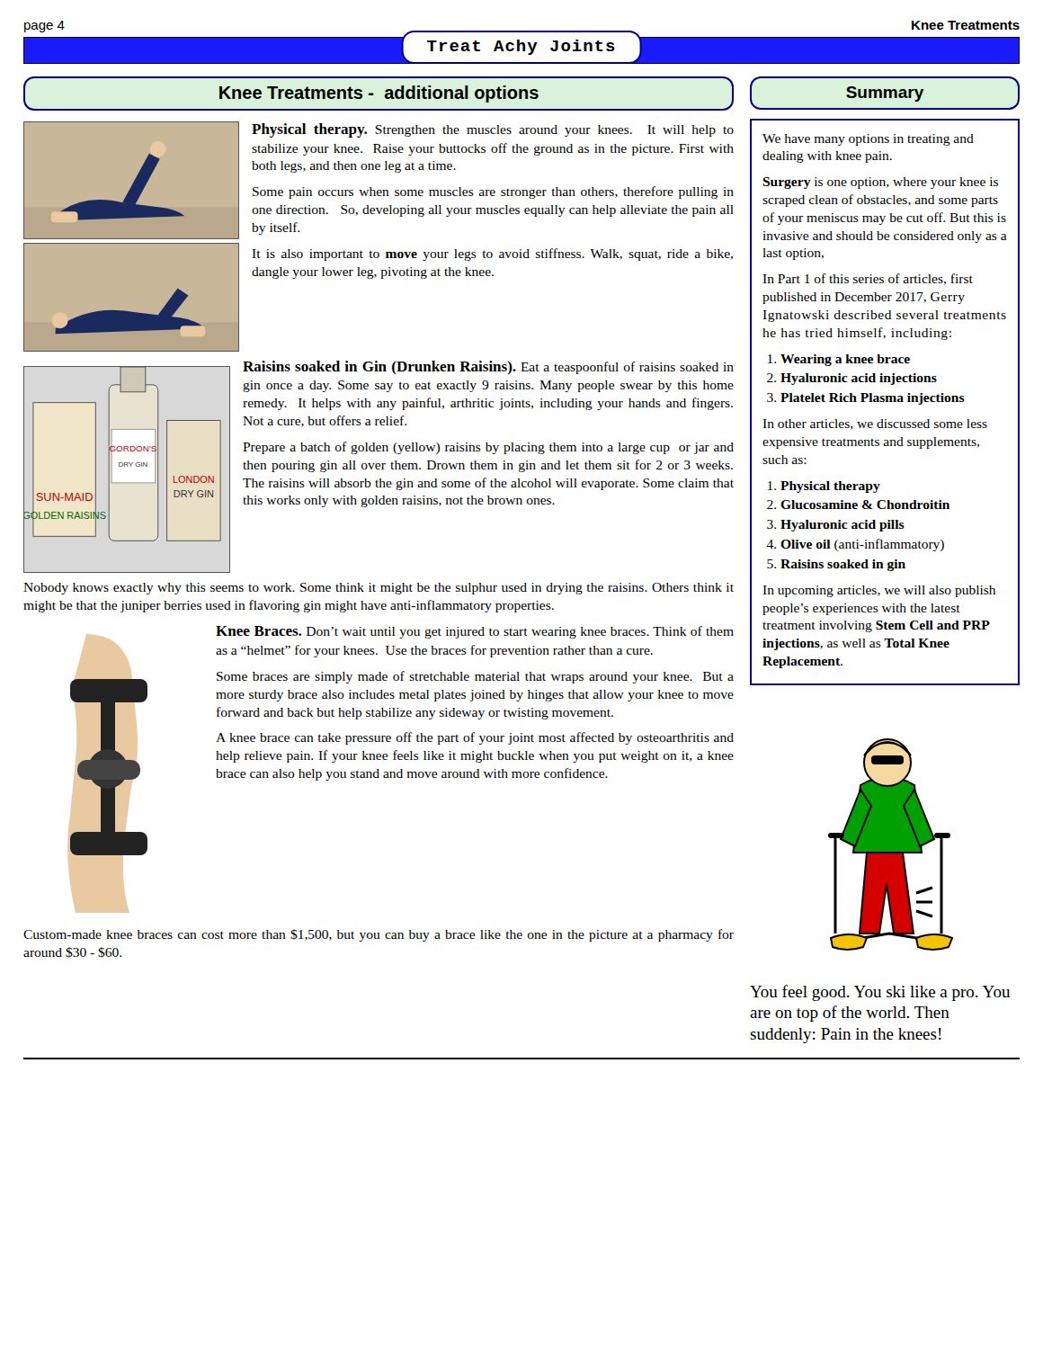page 4
Knee Treatments
Treat Achy Joints
Knee Treatments - additional options
Physical therapy. Strengthen the muscles around your knees. It will help to stabilize your knee. Raise your buttocks off the ground as in the picture. First with both legs, and then one leg at a time.
Some pain occurs when some muscles are stronger than others, therefore pulling in one direction. So, developing all your muscles equally can help alleviate the pain all by itself.
It is also important to move your legs to avoid stiffness. Walk, squat, ride a bike, dangle your lower leg, pivoting at the knee.
Raisins soaked in Gin (Drunken Raisins). Eat a teaspoonful of raisins soaked in gin once a day. Some say to eat exactly 9 raisins. Many people swear by this home remedy. It helps with any painful, arthritic joints, including your hands and fingers. Not a cure, but offers a relief.
Prepare a batch of golden (yellow) raisins by placing them into a large cup or jar and then pouring gin all over them. Drown them in gin and let them sit for 2 or 3 weeks. The raisins will absorb the gin and some of the alcohol will evaporate. Some claim that this works only with golden raisins, not the brown ones.
Nobody knows exactly why this seems to work. Some think it might be the sulphur used in drying the raisins. Others think it might be that the juniper berries used in flavoring gin might have anti-inflammatory properties.
Knee Braces. Don’t wait until you get injured to start wearing knee braces. Think of them as a “helmet” for your knees. Use the braces for prevention rather than a cure.
Some braces are simply made of stretchable material that wraps around your knee. But a more sturdy brace also includes metal plates joined by hinges that allow your knee to move forward and back but help stabilize any sideway or twisting movement.
A knee brace can take pressure off the part of your joint most affected by osteoarthritis and help relieve pain. If your knee feels like it might buckle when you put weight on it, a knee brace can also help you stand and move around with more confidence.
Custom-made knee braces can cost more than $1,500, but you can buy a brace like the one in the picture at a pharmacy for around $30 - $60.
Summary
We have many options in treating and dealing with knee pain.
Surgery is one option, where your knee is scraped clean of obstacles, and some parts of your meniscus may be cut off. But this is invasive and should be considered only as a last option,
In Part 1 of this series of articles, first published in December 2017, Gerry Ignatowski described several treatments he has tried himself, including:
Wearing a knee brace
Hyaluronic acid injections
Platelet Rich Plasma injections
In other articles, we discussed some less expensive treatments and supplements, such as:
Physical therapy
Glucosamine & Chondroitin
Hyaluronic acid pills
Olive oil (anti-inflammatory)
Raisins soaked in gin
In upcoming articles, we will also publish people’s experiences with the latest treatment involving Stem Cell and PRP injections, as well as Total Knee Replacement.
You feel good. You ski like a pro. You are on top of the world. Then suddenly: Pain in the knees!